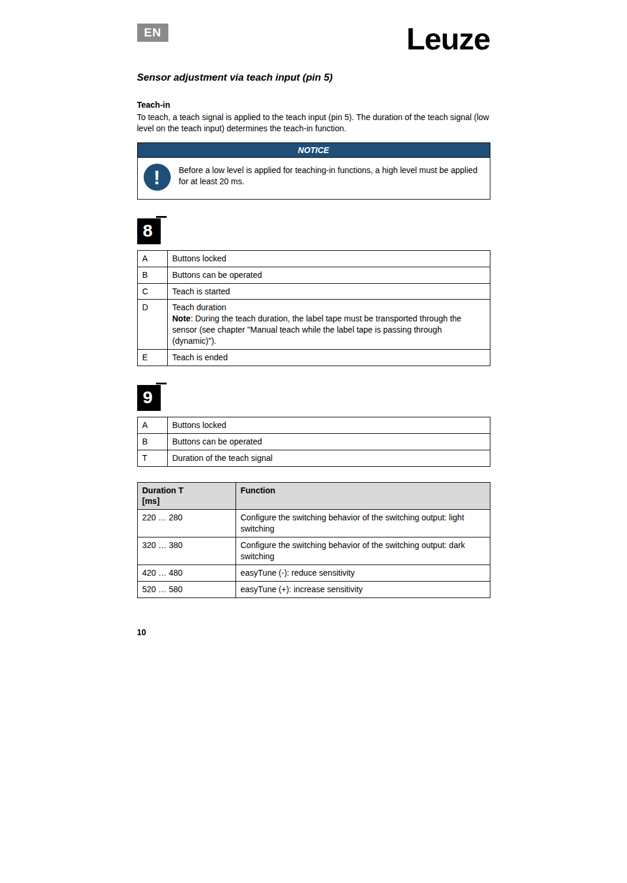EN
Leuze
Sensor adjustment via teach input (pin 5)
Teach-in
To teach, a teach signal is applied to the teach input (pin 5). The duration of the teach signal (low level on the teach input) determines the teach-in function.
NOTICE
!
Before a low level is applied for teaching-in functions, a high level must be applied for at least 20 ms.
8
| A | Buttons locked |
| B | Buttons can be operated |
| C | Teach is started |
| D | Teach duration Note : During the teach duration, the label tape must be transported through the sensor (see chapter "Manual teach while the label tape is passing through (dynamic)"). |
| E | Teach is ended |
9
| A | Buttons locked |
| B | Buttons can be operated |
| T | Duration of the teach signal |
| Duration T [ms] | Function |
| --- | --- |
| 220 … 280 | Configure the switching behavior of the switching output: light switching |
| 320 … 380 | Configure the switching behavior of the switching output: dark switching |
| 420 … 480 | easyTune (-): reduce sensitivity |
| 520 … 580 | easyTune (+): increase sensitivity |
10